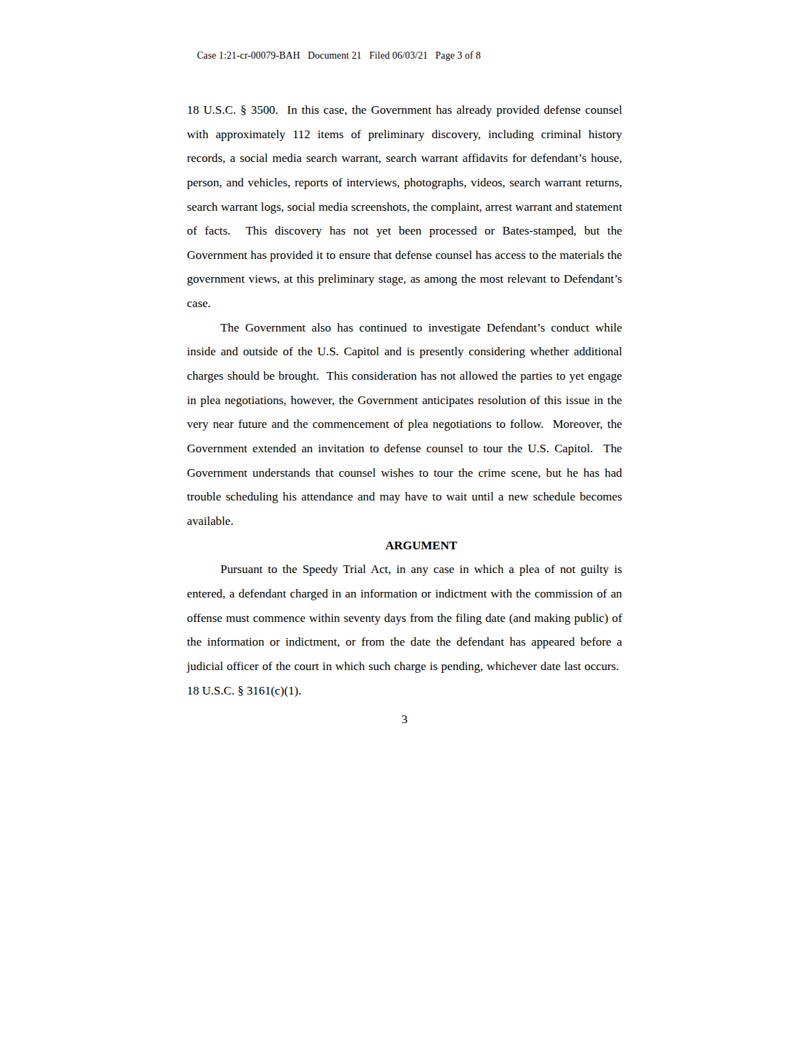Case 1:21-cr-00079-BAH Document 21 Filed 06/03/21 Page 3 of 8
18 U.S.C. § 3500. In this case, the Government has already provided defense counsel with approximately 112 items of preliminary discovery, including criminal history records, a social media search warrant, search warrant affidavits for defendant’s house, person, and vehicles, reports of interviews, photographs, videos, search warrant returns, search warrant logs, social media screenshots, the complaint, arrest warrant and statement of facts. This discovery has not yet been processed or Bates-stamped, but the Government has provided it to ensure that defense counsel has access to the materials the government views, at this preliminary stage, as among the most relevant to Defendant’s case.
The Government also has continued to investigate Defendant’s conduct while inside and outside of the U.S. Capitol and is presently considering whether additional charges should be brought. This consideration has not allowed the parties to yet engage in plea negotiations, however, the Government anticipates resolution of this issue in the very near future and the commencement of plea negotiations to follow. Moreover, the Government extended an invitation to defense counsel to tour the U.S. Capitol. The Government understands that counsel wishes to tour the crime scene, but he has had trouble scheduling his attendance and may have to wait until a new schedule becomes available.
ARGUMENT
Pursuant to the Speedy Trial Act, in any case in which a plea of not guilty is entered, a defendant charged in an information or indictment with the commission of an offense must commence within seventy days from the filing date (and making public) of the information or indictment, or from the date the defendant has appeared before a judicial officer of the court in which such charge is pending, whichever date last occurs. 18 U.S.C. § 3161(c)(1).
3